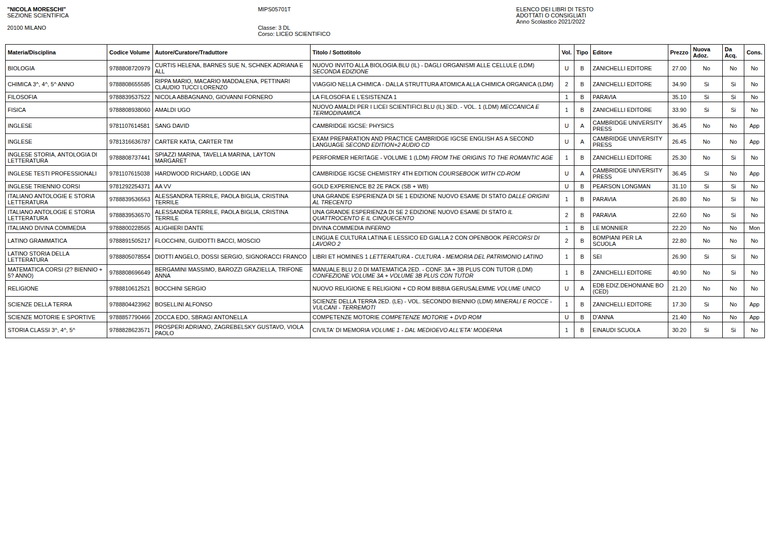| "NICOLA MORESCHI" SEZIONE SCIENTIFICA 20100 MILANO | MIPS05701T Classe: 3 DL Corso: LICEO SCIENTIFICO | ELENCO DEI LIBRI DI TESTO ADOTTATI O CONSIGLIATI Anno Scolastico 2021/2022 |
| Materia/Disciplina | Codice Volume | Autore/Curatore/Traduttore | Titolo / Sottotitolo | Vol. | Tipo | Editore | Prezzo | Nuova Adoz. | Da Acq. | Cons. |
| --- | --- | --- | --- | --- | --- | --- | --- | --- | --- | --- |
| BIOLOGIA | 9788808720979 | CURTIS HELENA, BARNES SUE N, SCHNEK ADRIANA E ALL | NUOVO INVITO ALLA BIOLOGIA.BLU (IL) - DAGLI ORGANISMI ALLE CELLULE (LDM) SECONDA EDIZIONE | U | B | ZANICHELLI EDITORE | 27.00 | No | No | No |
| CHIMICA 3^, 4^, 5^ ANNO | 9788808655585 | RIPPA MARIO, MACARIO MADDALENA, PETTINARI CLAUDIO TUCCI LORENZO | VIAGGIO NELLA CHIMICA - DALLA STRUTTURA ATOMICA ALLA CHIMICA ORGANICA (LDM) | 2 | B | ZANICHELLI EDITORE | 34.90 | Si | Si | No |
| FILOSOFIA | 9788839537522 | NICOLA ABBAGNANO, GIOVANNI FORNERO | LA FILOSOFIA E L'ESISTENZA 1 | 1 | B | PARAVIA | 35.10 | Si | Si | No |
| FISICA | 9788808938060 | AMALDI UGO | NUOVO AMALDI PER I LICEI SCIENTIFICI.BLU (IL) 3ED. - VOL. 1 (LDM) MECCANICA E TERMODINAMICA | 1 | B | ZANICHELLI EDITORE | 33.90 | Si | Si | No |
| INGLESE | 9781107614581 | SANG DAVID | CAMBRIDGE IGCSE: PHYSICS | U | A | CAMBRIDGE UNIVERSITY PRESS | 36.45 | No | No | App |
| INGLESE | 9781316636787 | CARTER KATIA, CARTER TIM | EXAM PREPARATION AND PRACTICE CAMBRIDGE IGCSE ENGLISH AS A SECOND LANGUAGE SECOND EDITION+2 AUDIO CD | U | A | CAMBRIDGE UNIVERSITY PRESS | 26.45 | No | No | App |
| INGLESE STORIA, ANTOLOGIA DI LETTERATURA | 9788808737441 | SPIAZZI MARINA, TAVELLA MARINA, LAYTON MARGARET | PERFORMER HERITAGE - VOLUME 1 (LDM) FROM THE ORIGINS TO THE ROMANTIC AGE | 1 | B | ZANICHELLI EDITORE | 25.30 | No | Si | No |
| INGLESE TESTI PROFESSIONALI | 9781107615038 | HARDWOOD RICHARD, LODGE IAN | CAMBRIDGE IGCSE CHEMISTRY 4TH EDITION COURSEBOOK WITH CD-ROM | U | A | CAMBRIDGE UNIVERSITY PRESS | 36.45 | Si | No | App |
| INGLESE TRIENNIO CORSI | 9781292254371 | AA VV | GOLD EXPERIENCE B2 2E PACK (SB + WB) | U | B | PEARSON LONGMAN | 31.10 | Si | Si | No |
| ITALIANO ANTOLOGIE E STORIA LETTERATURA | 9788839536563 | ALESSANDRA TERRILE, PAOLA BIGLIA, CRISTINA TERRILE | UNA GRANDE ESPERIENZA DI SE 1 EDIZIONE NUOVO ESAME DI STATO DALLE ORIGINI AL TRECENTO | 1 | B | PARAVIA | 26.80 | No | Si | No |
| ITALIANO ANTOLOGIE E STORIA LETTERATURA | 9788839536570 | ALESSANDRA TERRILE, PAOLA BIGLIA, CRISTINA TERRILE | UNA GRANDE ESPERIENZA DI SE 2 EDIZIONE NUOVO ESAME DI STATO IL QUATTROCENTO E IL CINQUECENTO | 2 | B | PARAVIA | 22.60 | No | Si | No |
| ITALIANO DIVINA COMMEDIA | 9788800228565 | ALIGHIERI DANTE | DIVINA COMMEDIA INFERNO | 1 | B | LE MONNIER | 22.20 | No | No | Mon |
| LATINO GRAMMATICA | 9788891505217 | FLOCCHINI, GUIDOTTI BACCI, MOSCIO | LINGUA E CULTURA LATINA E LESSICO ED GIALLA 2 CON OPENBOOK PERCORSI DI LAVORO 2 | 2 | B | BOMPIANI PER LA SCUOLA | 22.80 | No | No | No |
| LATINO STORIA DELLA LETTERATURA | 9788805078554 | DIOTTI ANGELO, DOSSI SERGIO, SIGNORACCI FRANCO | LIBRI ET HOMINES 1 LETTERATURA - CULTURA - MEMORIA DEL PATRIMONIO LATINO | 1 | B | SEI | 26.90 | Si | Si | No |
| MATEMATICA CORSI (2? BIENNIO + 5? ANNO) | 9788808696649 | BERGAMINI MASSIMO, BAROZZI GRAZIELLA, TRIFONE ANNA | MANUALE BLU 2.0 DI MATEMATICA 2ED. - CONF. 3A + 3B PLUS CON TUTOR (LDM) CONFEZIONE VOLUME 3A + VOLUME 3B PLUS CON TUTOR | 1 | B | ZANICHELLI EDITORE | 40.90 | No | Si | No |
| RELIGIONE | 9788810612521 | BOCCHINI SERGIO | NUOVO RELIGIONE E RELIGIONI + CD ROM BIBBIA GERUSALEMME VOLUME UNICO | U | A | EDB EDIZ.DEHONIANE BO (CED) | 21.20 | No | No | No |
| SCIENZE DELLA TERRA | 9788804423962 | BOSELLINI ALFONSO | SCIENZE DELLA TERRA 2ED. (LE) - VOL. SECONDO BIENNIO (LDM) MINERALI E ROCCE - VULCANI - TERREMOTI | 1 | B | ZANICHELLI EDITORE | 17.30 | Si | No | App |
| SCIENZE MOTORIE E SPORTIVE | 9788857790466 | ZOCCA EDO, SBRAGI ANTONELLA | COMPETENZE MOTORIE COMPETENZE MOTORIE + DVD ROM | U | B | D'ANNA | 21.40 | No | No | App |
| STORIA CLASSI 3^, 4^, 5^ | 9788828623571 | PROSPERI ADRIANO, ZAGREBELSKY GUSTAVO, VIOLA PAOLO | CIVILTA' DI MEMORIA VOLUME 1 - DAL MEDIOEVO ALL'ETA' MODERNA | 1 | B | EINAUDI SCUOLA | 30.20 | Si | Si | No |